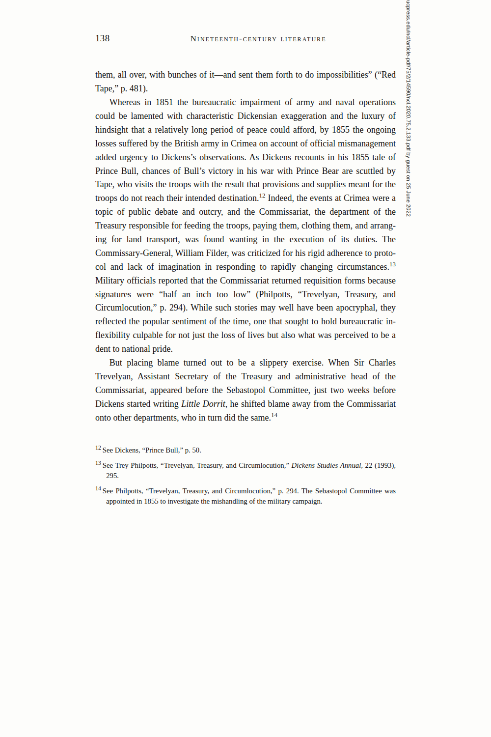Downloaded from http://online.ucpress.edu/ncl/article-pdf/75/2/14590/ncl.2020.75.2.133.pdf by guest on 25 June 2022
138 Nineteenth-Century Literature
them, all over, with bunches of it—and sent them forth to do impossibilities” (“Red Tape,” p. 481).
Whereas in 1851 the bureaucratic impairment of army and naval operations could be lamented with characteristic Dickensian exaggeration and the luxury of hindsight that a relatively long period of peace could afford, by 1855 the ongoing losses suffered by the British army in Crimea on account of official mismanagement added urgency to Dickens’s observations. As Dickens recounts in his 1855 tale of Prince Bull, chances of Bull’s victory in his war with Prince Bear are scuttled by Tape, who visits the troops with the result that provisions and supplies meant for the troops do not reach their intended destination.12 Indeed, the events at Crimea were a topic of public debate and outcry, and the Commissariat, the department of the Treasury responsible for feeding the troops, paying them, clothing them, and arranging for land transport, was found wanting in the execution of its duties. The Commissary-General, William Filder, was criticized for his rigid adherence to protocol and lack of imagination in responding to rapidly changing circumstances.13 Military officials reported that the Commissariat returned requisition forms because signatures were “half an inch too low” (Philpotts, “Trevelyan, Treasury, and Circumlocution,” p. 294). While such stories may well have been apocryphal, they reflected the popular sentiment of the time, one that sought to hold bureaucratic inflexibility culpable for not just the loss of lives but also what was perceived to be a dent to national pride.
But placing blame turned out to be a slippery exercise. When Sir Charles Trevelyan, Assistant Secretary of the Treasury and administrative head of the Commissariat, appeared before the Sebastopol Committee, just two weeks before Dickens started writing Little Dorrit, he shifted blame away from the Commissariat onto other departments, who in turn did the same.14
12 See Dickens, “Prince Bull,” p. 50.
13 See Trey Philpotts, “Trevelyan, Treasury, and Circumlocution,” Dickens Studies Annual, 22 (1993), 295.
14 See Philpotts, “Trevelyan, Treasury, and Circumlocution,” p. 294. The Sebastopol Committee was appointed in 1855 to investigate the mishandling of the military campaign.